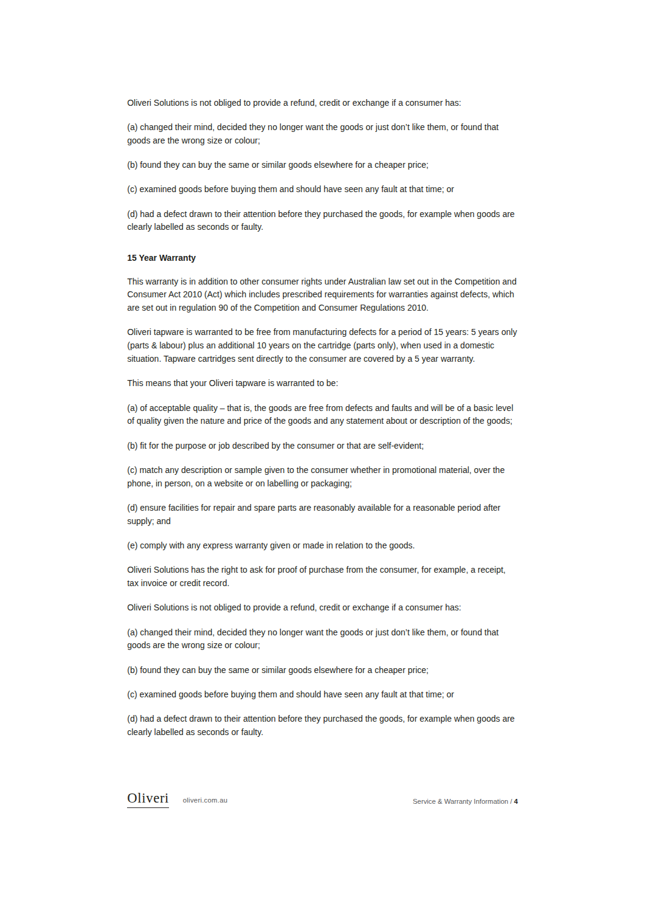Oliveri Solutions is not obliged to provide a refund, credit or exchange if a consumer has:
(a) changed their mind, decided they no longer want the goods or just don’t like them, or found that goods are the wrong size or colour;
(b) found they can buy the same or similar goods elsewhere for a cheaper price;
(c) examined goods before buying them and should have seen any fault at that time; or
(d) had a defect drawn to their attention before they purchased the goods, for example when goods are clearly labelled as seconds or faulty.
15 Year Warranty
This warranty is in addition to other consumer rights under Australian law set out in the Competition and Consumer Act 2010 (Act) which includes prescribed requirements for warranties against defects, which are set out in regulation 90 of the Competition and Consumer Regulations 2010.
Oliveri tapware is warranted to be free from manufacturing defects for a period of 15 years: 5 years only (parts & labour) plus an additional 10 years on the cartridge (parts only), when used in a domestic situation. Tapware cartridges sent directly to the consumer are covered by a 5 year warranty.
This means that your Oliveri tapware is warranted to be:
(a) of acceptable quality – that is, the goods are free from defects and faults and will be of a basic level of quality given the nature and price of the goods and any statement about or description of the goods;
(b) fit for the purpose or job described by the consumer or that are self-evident;
(c) match any description or sample given to the consumer whether in promotional material, over the phone, in person, on a website or on labelling or packaging;
(d) ensure facilities for repair and spare parts are reasonably available for a reasonable period after supply; and
(e) comply with any express warranty given or made in relation to the goods.
Oliveri Solutions has the right to ask for proof of purchase from the consumer, for example, a receipt, tax invoice or credit record.
Oliveri Solutions is not obliged to provide a refund, credit or exchange if a consumer has:
(a) changed their mind, decided they no longer want the goods or just don’t like them, or found that goods are the wrong size or colour;
(b) found they can buy the same or similar goods elsewhere for a cheaper price;
(c) examined goods before buying them and should have seen any fault at that time; or
(d) had a defect drawn to their attention before they purchased the goods, for example when goods are clearly labelled as seconds or faulty.
Oliveri oliveri.com.au
Service & Warranty Information / 4